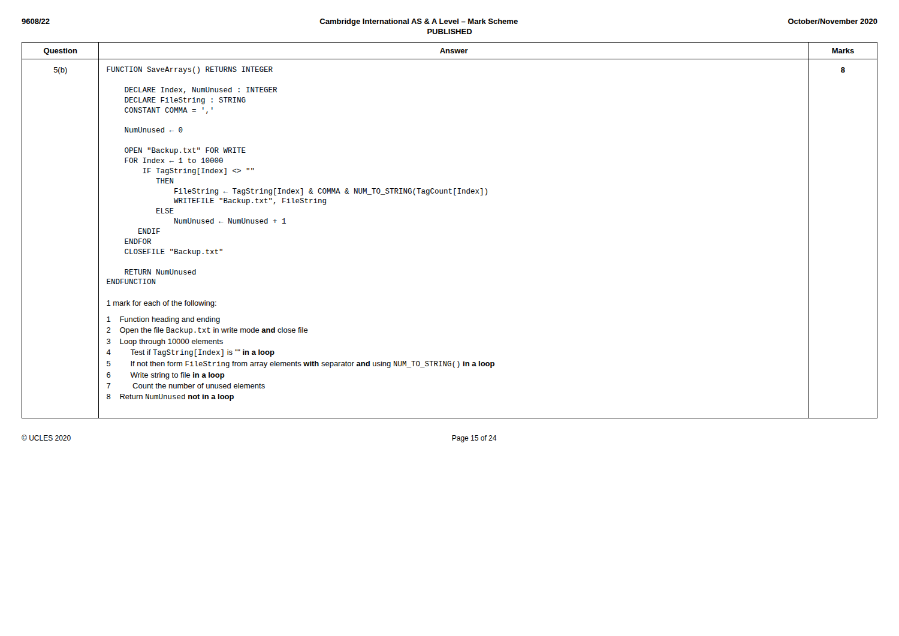9608/22
Cambridge International AS & A Level – Mark Scheme
October/November 2020
PUBLISHED
| Question | Answer | Marks |
| --- | --- | --- |
| 5(b) | FUNCTION SaveArrays() RETURNS INTEGER DECLARE Index, NumUnused : INTEGER DECLARE FileString : STRING CONSTANT COMMA = ',' NumUnused ← 0 OPEN "Backup.txt" FOR WRITE FOR Index ← 1 to 10000 IF TagString[Index] <> "" THEN FileString ← TagString[Index] & COMMA & NUM_TO_STRING(TagCount[Index]) WRITEFILE "Backup.txt", FileString ELSE NumUnused ← NumUnused + 1 ENDIF ENDFOR CLOSEFILE "Backup.txt" RETURN NumUnused ENDFUNCTION 1 mark for each of the following: 1 Function heading and ending 2 Open the file Backup.txt in write mode and close file 3 Loop through 10000 elements 4 Test if TagString[Index] is "" in a loop 5 If not then form FileString from array elements with separator and using NUM_TO_STRING() in a loop 6 Write string to file in a loop 7 Count the number of unused elements 8 Return NumUnused not in a loop | 8 |
© UCLES 2020
Page 15 of 24